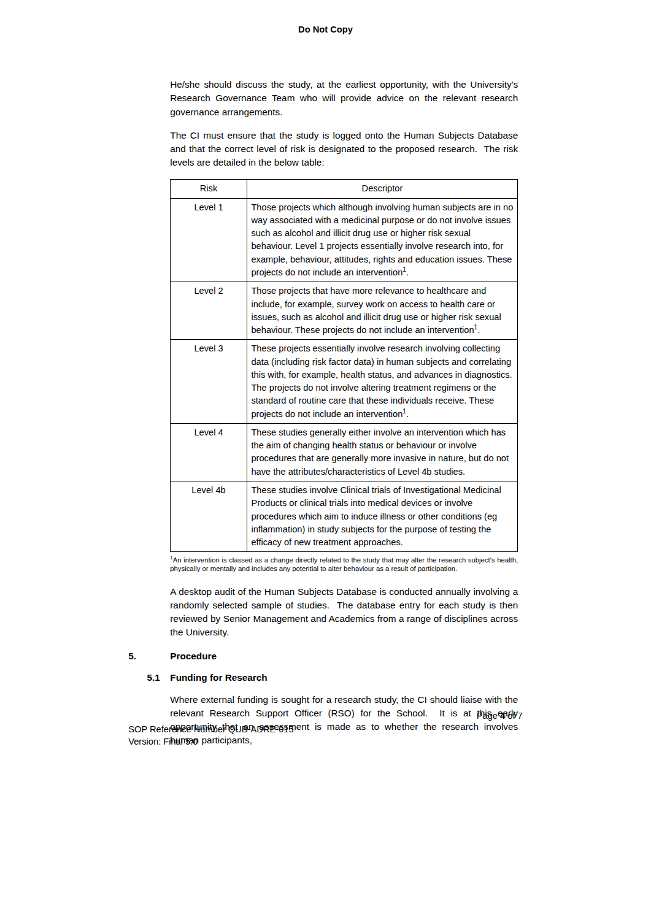Do Not Copy
He/she should discuss the study, at the earliest opportunity, with the University's Research Governance Team who will provide advice on the relevant research governance arrangements.
The CI must ensure that the study is logged onto the Human Subjects Database and that the correct level of risk is designated to the proposed research. The risk levels are detailed in the below table:
| Risk | Descriptor |
| --- | --- |
| Level 1 | Those projects which although involving human subjects are in no way associated with a medicinal purpose or do not involve issues such as alcohol and illicit drug use or higher risk sexual behaviour. Level 1 projects essentially involve research into, for example, behaviour, attitudes, rights and education issues. These projects do not include an intervention 1 . |
| Level 2 | Those projects that have more relevance to healthcare and include, for example, survey work on access to health care or issues, such as alcohol and illicit drug use or higher risk sexual behaviour. These projects do not include an intervention 1 . |
| Level 3 | These projects essentially involve research involving collecting data (including risk factor data) in human subjects and correlating this with, for example, health status, and advances in diagnostics. The projects do not involve altering treatment regimens or the standard of routine care that these individuals receive. These projects do not include an intervention 1 . |
| Level 4 | These studies generally either involve an intervention which has the aim of changing health status or behaviour or involve procedures that are generally more invasive in nature, but do not have the attributes/characteristics of Level 4b studies. |
| Level 4b | These studies involve Clinical trials of Investigational Medicinal Products or clinical trials into medical devices or involve procedures which aim to induce illness or other conditions (eg inflammation) in study subjects for the purpose of testing the efficacy of new treatment approaches. |
1An intervention is classed as a change directly related to the study that may alter the research subject's health, physically or mentally and includes any potential to alter behaviour as a result of participation.
A desktop audit of the Human Subjects Database is conducted annually involving a randomly selected sample of studies. The database entry for each study is then reviewed by Senior Management and Academics from a range of disciplines across the University.
5. Procedure
5.1 Funding for Research
Where external funding is sought for a research study, the CI should liaise with the relevant Research Support Officer (RSO) for the School. It is at this early opportunity that an assessment is made as to whether the research involves human participants,
Page 4 of 7
SOP Reference Number QUB-ADRE-015
Version: Final 5.0